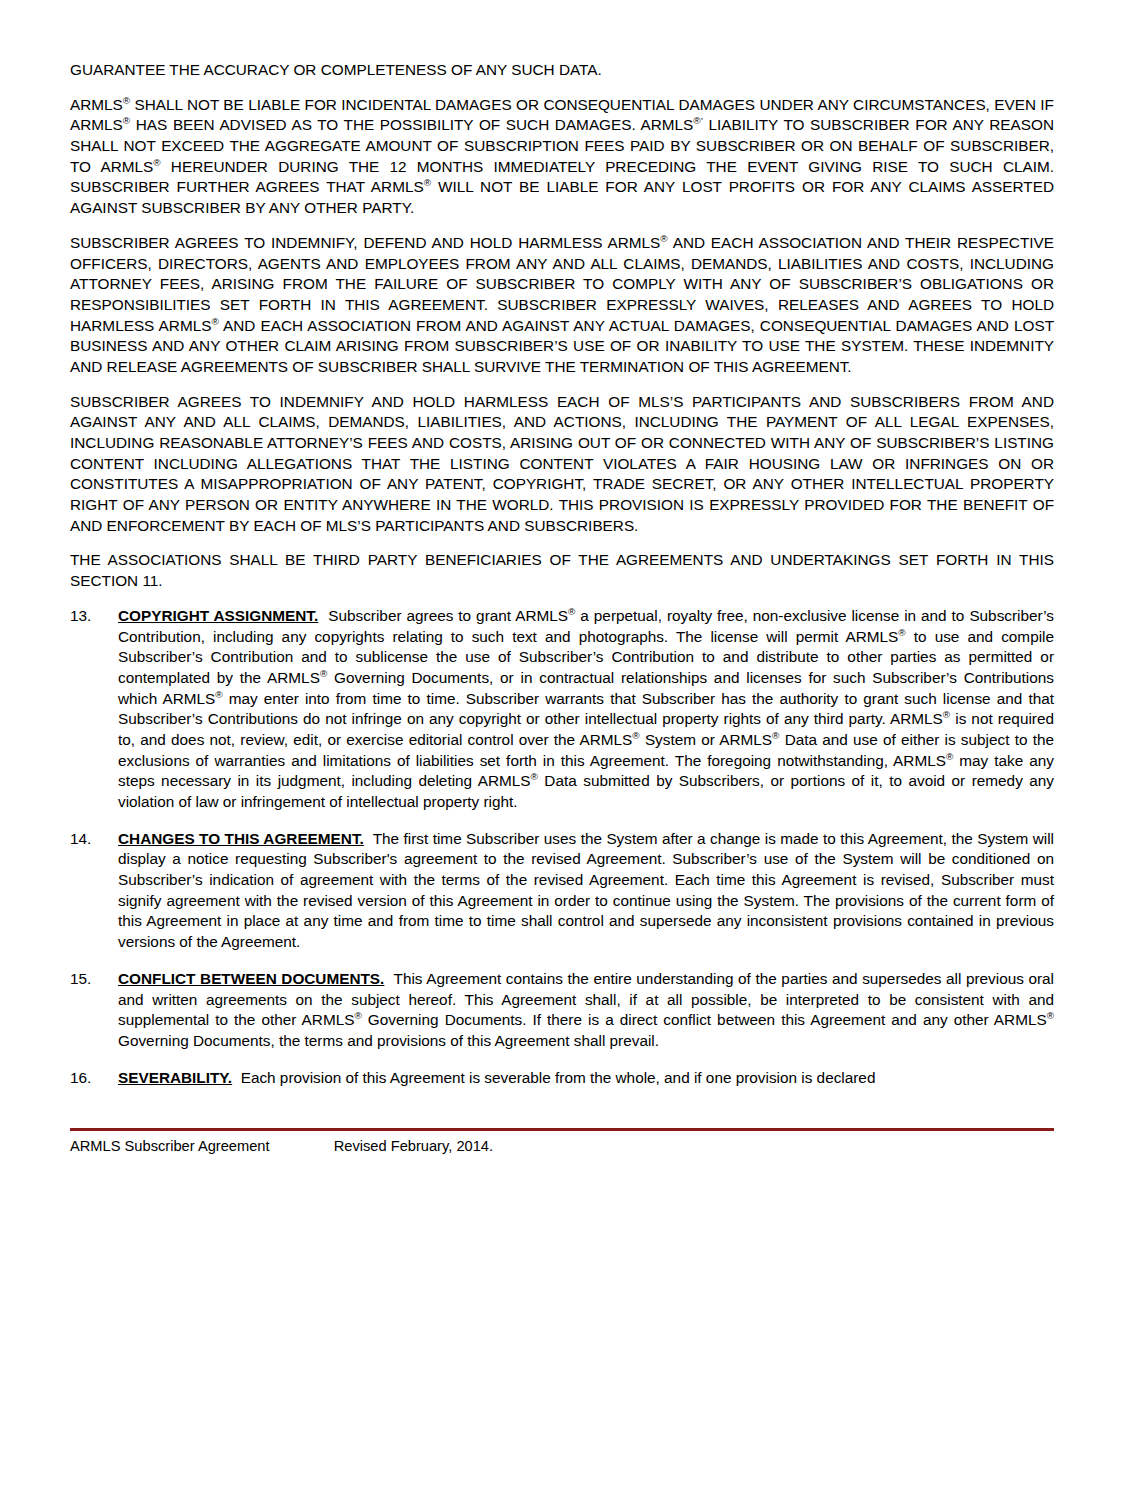Guarantee the accuracy or completeness of any such data.
ARMLS® shall not be liable for incidental damages or consequential damages under any circumstances, even if ARMLS® has been advised as to the possibility of such damages. ARMLS®’ liability to Subscriber for any reason shall not exceed the aggregate amount of subscription fees paid by Subscriber or on behalf of Subscriber, to ARMLS® hereunder during the 12 months immediately preceding the event giving rise to such claim. Subscriber further agrees that ARMLS® will not be liable for any lost profits or for any claims asserted against Subscriber by any other party.
Subscriber agrees to indemnify, defend and hold harmless ARMLS® and each Association and their respective officers, directors, agents and employees from any and all claims, demands, liabilities and costs, including attorney fees, arising from the failure of Subscriber to comply with any of Subscriber’s obligations or responsibilities set forth in this Agreement. Subscriber expressly waives, releases and agrees to hold harmless ARMLS® and each Association from and against any actual damages, consequential damages and lost business and any other claim arising from Subscriber’s use of or inability to use the System. These indemnity and release agreements of Subscriber shall survive the termination of this Agreement.
Subscriber agrees to indemnify and hold harmless each of MLS’s Participants and Subscribers from and against any and all claims, demands, liabilities, and actions, including the payment of all legal expenses, including reasonable attorney’s fees and costs, arising out of or connected with any of Subscriber’s listing content including allegations that the listing content violates a fair housing law or infringes on or constitutes a misappropriation of any patent, copyright, trade secret, or any other intellectual property right of any person or entity anywhere in the world. This provision is expressly provided for the benefit of and enforcement by each of MLS’s Participants and Subscribers.
The Associations shall be third party beneficiaries of the agreements and undertakings set forth in this Section 11.
13. COPYRIGHT ASSIGNMENT. Subscriber agrees to grant ARMLS® a perpetual, royalty free, non-exclusive license in and to Subscriber’s Contribution, including any copyrights relating to such text and photographs. The license will permit ARMLS® to use and compile Subscriber’s Contribution and to sublicense the use of Subscriber’s Contribution to and distribute to other parties as permitted or contemplated by the ARMLS® Governing Documents, or in contractual relationships and licenses for such Subscriber’s Contributions which ARMLS® may enter into from time to time. Subscriber warrants that Subscriber has the authority to grant such license and that Subscriber’s Contributions do not infringe on any copyright or other intellectual property rights of any third party. ARMLS® is not required to, and does not, review, edit, or exercise editorial control over the ARMLS® System or ARMLS® Data and use of either is subject to the exclusions of warranties and limitations of liabilities set forth in this Agreement. The foregoing notwithstanding, ARMLS® may take any steps necessary in its judgment, including deleting ARMLS® Data submitted by Subscribers, or portions of it, to avoid or remedy any violation of law or infringement of intellectual property right.
14. CHANGES TO THIS AGREEMENT. The first time Subscriber uses the System after a change is made to this Agreement, the System will display a notice requesting Subscriber's agreement to the revised Agreement. Subscriber’s use of the System will be conditioned on Subscriber’s indication of agreement with the terms of the revised Agreement. Each time this Agreement is revised, Subscriber must signify agreement with the revised version of this Agreement in order to continue using the System. The provisions of the current form of this Agreement in place at any time and from time to time shall control and supersede any inconsistent provisions contained in previous versions of the Agreement.
15. CONFLICT BETWEEN DOCUMENTS. This Agreement contains the entire understanding of the parties and supersedes all previous oral and written agreements on the subject hereof. This Agreement shall, if at all possible, be interpreted to be consistent with and supplemental to the other ARMLS® Governing Documents. If there is a direct conflict between this Agreement and any other ARMLS® Governing Documents, the terms and provisions of this Agreement shall prevail.
16. SEVERABILITY. Each provision of this Agreement is severable from the whole, and if one provision is declared
ARMLS Subscriber Agreement Revised February, 2014.